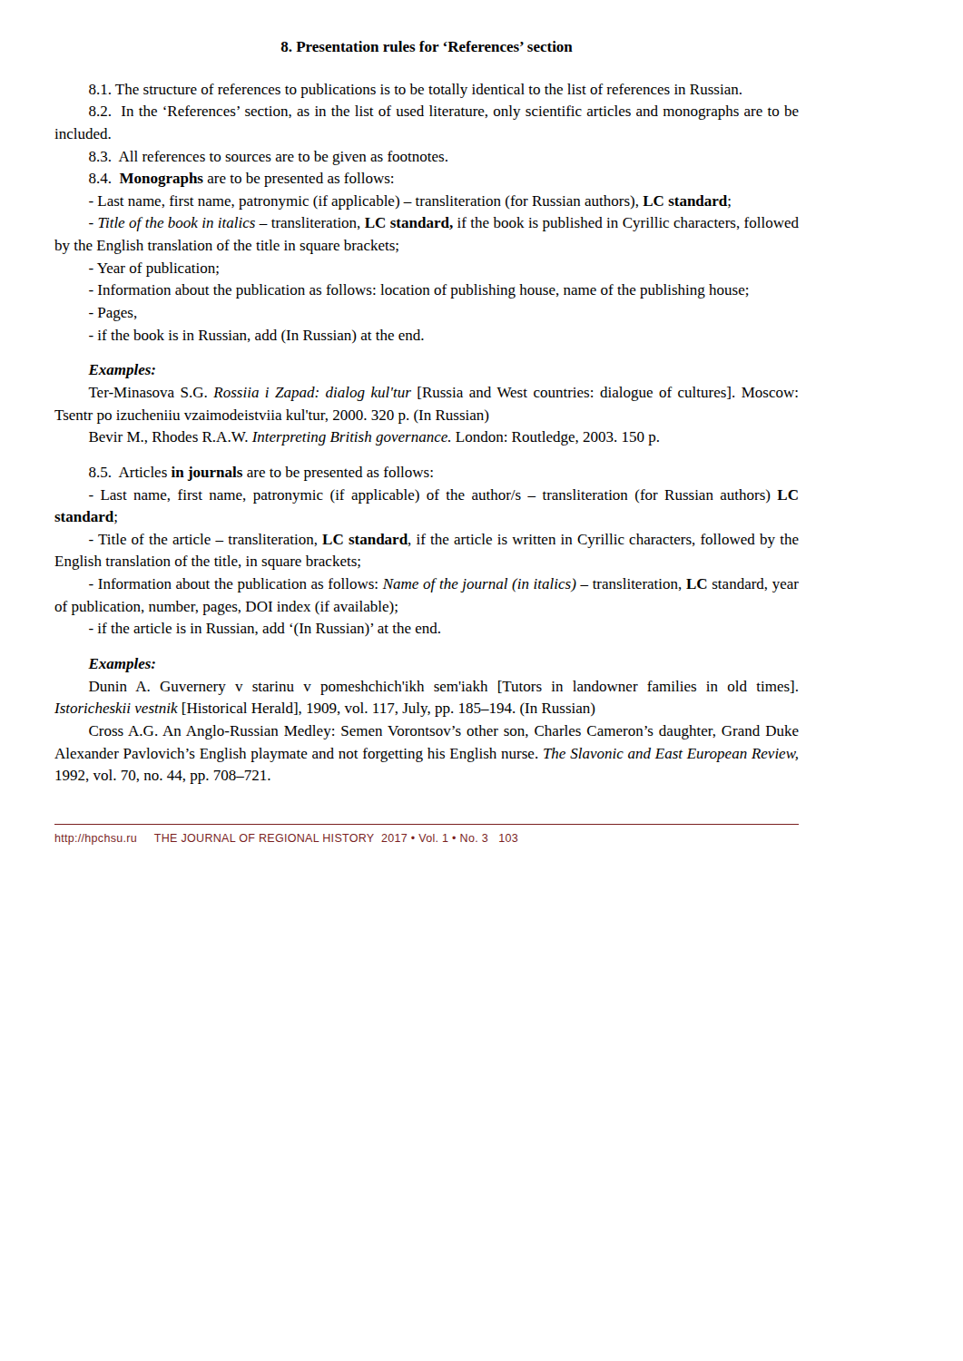8. Presentation rules for ‘References’ section
8.1. The structure of references to publications is to be totally identical to the list of references in Russian.
8.2. In the ‘References’ section, as in the list of used literature, only scientific articles and monographs are to be included.
8.3. All references to sources are to be given as footnotes.
8.4. Monographs are to be presented as follows:
Last name, first name, patronymic (if applicable) – transliteration (for Russian authors), LC standard;
Title of the book in italics – transliteration, LC standard, if the book is published in Cyrillic characters, followed by the English translation of the title in square brackets;
Year of publication;
Information about the publication as follows: location of publishing house, name of the publishing house;
Pages,
if the book is in Russian, add (In Russian) at the end.
Examples:
Ter-Minasova S.G. Rossiia i Zapad: dialog kul'tur [Russia and West countries: dialogue of cultures]. Moscow: Tsentr po izucheniiu vzaimodeistviia kul'tur, 2000. 320 p. (In Russian)
Bevir M., Rhodes R.A.W. Interpreting British governance. London: Routledge, 2003. 150 p.
8.5. Articles in journals are to be presented as follows:
Last name, first name, patronymic (if applicable) of the author/s – transliteration (for Russian authors) LC standard;
Title of the article – transliteration, LC standard, if the article is written in Cyrillic characters, followed by the English translation of the title, in square brackets;
Information about the publication as follows: Name of the journal (in italics) – transliteration, LC standard, year of publication, number, pages, DOI index (if available);
if the article is in Russian, add ‘(In Russian)’ at the end.
Examples:
Dunin A. Guvernery v starinu v pomeshchich'ikh sem'iakh [Tutors in landowner families in old times]. Istoricheskii vestnik [Historical Herald], 1909, vol. 117, July, pp. 185–194. (In Russian)
Cross A.G. An Anglo-Russian Medley: Semen Vorontsov’s other son, Charles Cameron’s daughter, Grand Duke Alexander Pavlovich’s English playmate and not forgetting his English nurse. The Slavonic and East European Review, 1992, vol. 70, no. 44, pp. 708–721.
http://hpchsu.ru THE JOURNAL OF REGIONAL HISTORY 2017 • Vol. 1 • No. 3 103